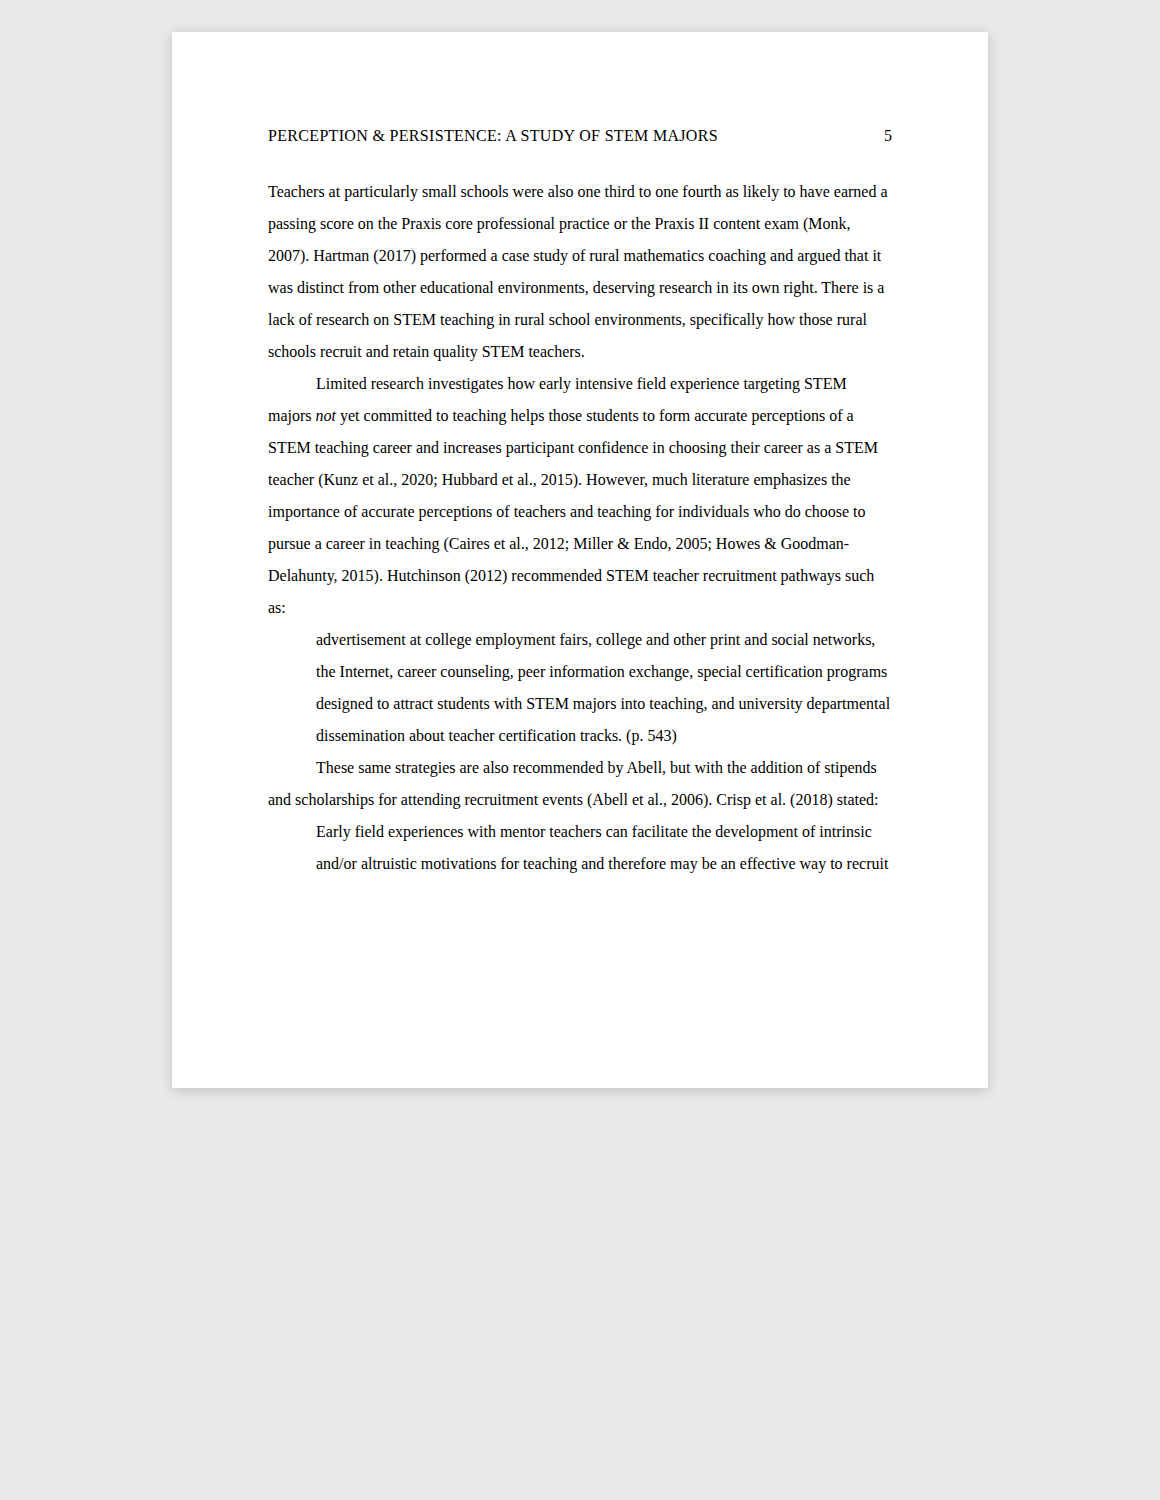Perception & Persistence: A Study of STEM Majors 5
Teachers at particularly small schools were also one third to one fourth as likely to have earned a passing score on the Praxis core professional practice or the Praxis II content exam (Monk, 2007). Hartman (2017) performed a case study of rural mathematics coaching and argued that it was distinct from other educational environments, deserving research in its own right. There is a lack of research on STEM teaching in rural school environments, specifically how those rural schools recruit and retain quality STEM teachers.
Limited research investigates how early intensive field experience targeting STEM majors not yet committed to teaching helps those students to form accurate perceptions of a STEM teaching career and increases participant confidence in choosing their career as a STEM teacher (Kunz et al., 2020; Hubbard et al., 2015). However, much literature emphasizes the importance of accurate perceptions of teachers and teaching for individuals who do choose to pursue a career in teaching (Caires et al., 2012; Miller & Endo, 2005; Howes & Goodman-Delahunty, 2015). Hutchinson (2012) recommended STEM teacher recruitment pathways such as:
advertisement at college employment fairs, college and other print and social networks, the Internet, career counseling, peer information exchange, special certification programs designed to attract students with STEM majors into teaching, and university departmental dissemination about teacher certification tracks. (p. 543)
These same strategies are also recommended by Abell, but with the addition of stipends and scholarships for attending recruitment events (Abell et al., 2006). Crisp et al. (2018) stated:
Early field experiences with mentor teachers can facilitate the development of intrinsic and/or altruistic motivations for teaching and therefore may be an effective way to recruit